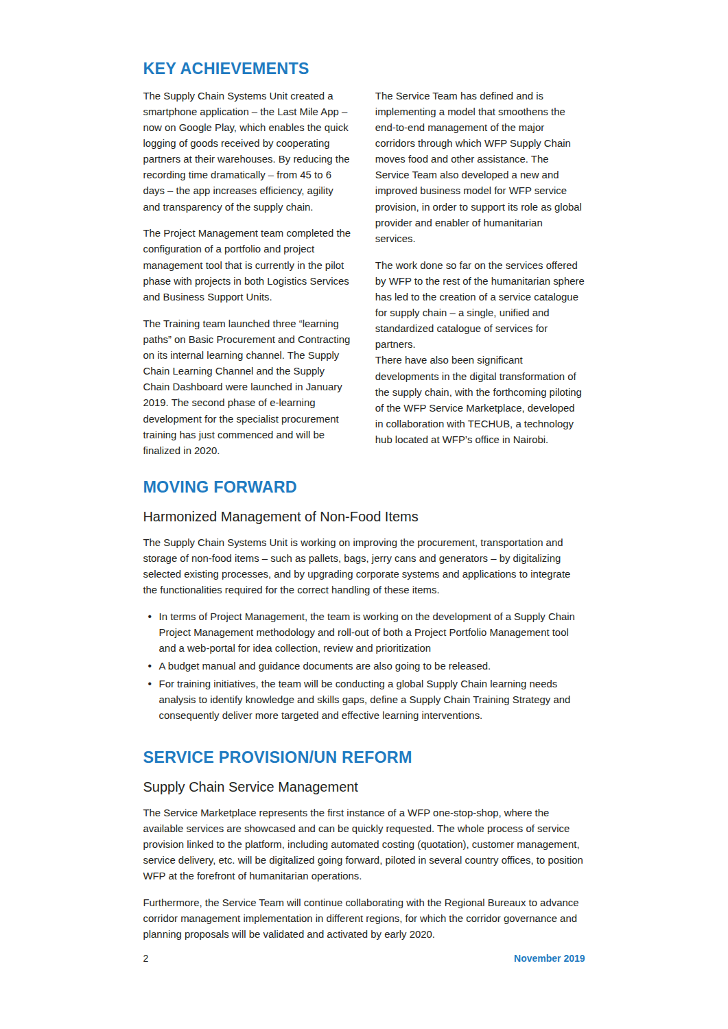Key Achievements
The Supply Chain Systems Unit created a smartphone application – the Last Mile App – now on Google Play, which enables the quick logging of goods received by cooperating partners at their warehouses. By reducing the recording time dramatically – from 45 to 6 days – the app increases efficiency, agility and transparency of the supply chain.
The Project Management team completed the configuration of a portfolio and project management tool that is currently in the pilot phase with projects in both Logistics Services and Business Support Units.
The Training team launched three “learning paths” on Basic Procurement and Contracting on its internal learning channel. The Supply Chain Learning Channel and the Supply Chain Dashboard were launched in January 2019. The second phase of e-learning development for the specialist procurement training has just commenced and will be finalized in 2020.
The Service Team has defined and is implementing a model that smoothens the end-to-end management of the major corridors through which WFP Supply Chain moves food and other assistance. The Service Team also developed a new and improved business model for WFP service provision, in order to support its role as global provider and enabler of humanitarian services.
The work done so far on the services offered by WFP to the rest of the humanitarian sphere has led to the creation of a service catalogue for supply chain – a single, unified and standardized catalogue of services for partners.
There have also been significant developments in the digital transformation of the supply chain, with the forthcoming piloting of the WFP Service Marketplace, developed in collaboration with TECHUB, a technology hub located at WFP’s office in Nairobi.
Moving Forward
Harmonized Management of Non-Food Items
The Supply Chain Systems Unit is working on improving the procurement, transportation and storage of non-food items – such as pallets, bags, jerry cans and generators – by digitalizing selected existing processes, and by upgrading corporate systems and applications to integrate the functionalities required for the correct handling of these items.
In terms of Project Management, the team is working on the development of a Supply Chain Project Management methodology and roll-out of both a Project Portfolio Management tool and a web-portal for idea collection, review and prioritization
A budget manual and guidance documents are also going to be released.
For training initiatives, the team will be conducting a global Supply Chain learning needs analysis to identify knowledge and skills gaps, define a Supply Chain Training Strategy and consequently deliver more targeted and effective learning interventions.
Service Provision/UN Reform
Supply Chain Service Management
The Service Marketplace represents the first instance of a WFP one-stop-shop, where the available services are showcased and can be quickly requested. The whole process of service provision linked to the platform, including automated costing (quotation), customer management, service delivery, etc. will be digitalized going forward, piloted in several country offices, to position WFP at the forefront of humanitarian operations.
Furthermore, the Service Team will continue collaborating with the Regional Bureaux to advance corridor management implementation in different regions, for which the corridor governance and planning proposals will be validated and activated by early 2020.
2 November 2019